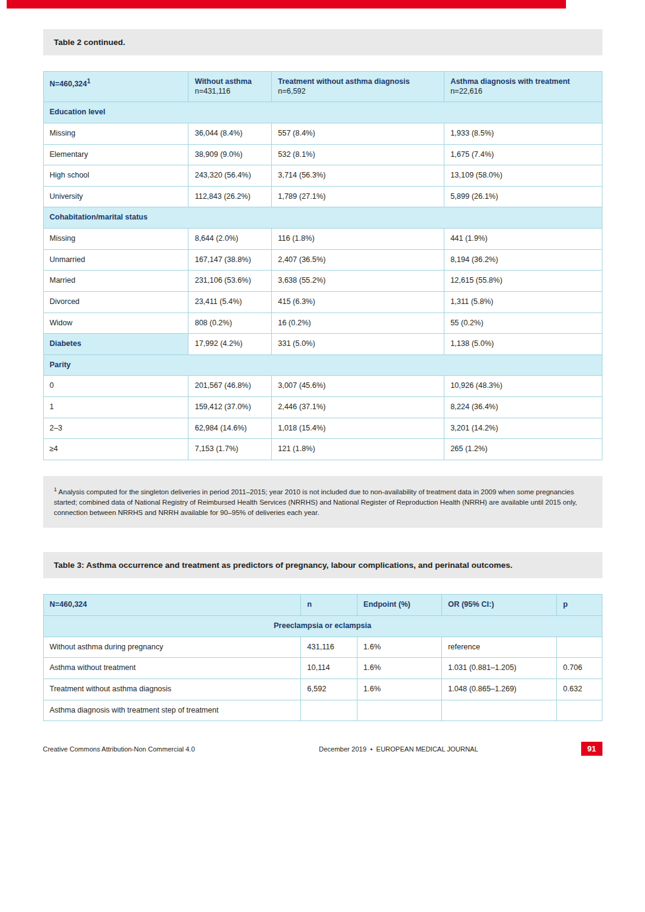Table 2 continued.
| N=460,324 1 | Without asthma n=431,116 | Treatment without asthma diagnosis n=6,592 | Asthma diagnosis with treatment n=22,616 |
| --- | --- | --- | --- |
| Education level |
| Missing | 36,044 (8.4%) | 557 (8.4%) | 1,933 (8.5%) |
| Elementary | 38,909 (9.0%) | 532 (8.1%) | 1,675 (7.4%) |
| High school | 243,320 (56.4%) | 3,714 (56.3%) | 13,109 (58.0%) |
| University | 112,843 (26.2%) | 1,789 (27.1%) | 5,899 (26.1%) |
| Cohabitation/marital status |
| Missing | 8,644 (2.0%) | 116 (1.8%) | 441 (1.9%) |
| Unmarried | 167,147 (38.8%) | 2,407 (36.5%) | 8,194 (36.2%) |
| Married | 231,106 (53.6%) | 3,638 (55.2%) | 12,615 (55.8%) |
| Divorced | 23,411 (5.4%) | 415 (6.3%) | 1,311 (5.8%) |
| Widow | 808 (0.2%) | 16 (0.2%) | 55 (0.2%) |
| Diabetes | 17,992 (4.2%) | 331 (5.0%) | 1,138 (5.0%) |
| Parity |
| 0 | 201,567 (46.8%) | 3,007 (45.6%) | 10,926 (48.3%) |
| 1 | 159,412 (37.0%) | 2,446 (37.1%) | 8,224 (36.4%) |
| 2–3 | 62,984 (14.6%) | 1,018 (15.4%) | 3,201 (14.2%) |
| ≥4 | 7,153 (1.7%) | 121 (1.8%) | 265 (1.2%) |
1 Analysis computed for the singleton deliveries in period 2011–2015; year 2010 is not included due to non-availability of treatment data in 2009 when some pregnancies started; combined data of National Registry of Reimbursed Health Services (NRRHS) and National Register of Reproduction Health (NRRH) are available until 2015 only, connection between NRRHS and NRRH available for 90–95% of deliveries each year.
Table 3: Asthma occurrence and treatment as predictors of pregnancy, labour complications, and perinatal outcomes.
| N=460,324 | n | Endpoint (%) | OR (95% CI:) | p |
| --- | --- | --- | --- | --- |
| Preeclampsia or eclampsia |
| Without asthma during pregnancy | 431,116 | 1.6% | reference | |
| Asthma without treatment | 10,114 | 1.6% | 1.031 (0.881–1.205) | 0.706 |
| Treatment without asthma diagnosis | 6,592 | 1.6% | 1.048 (0.865–1.269) | 0.632 |
| Asthma diagnosis with treatment step of treatment | | | | |
Creative Commons Attribution-Non Commercial 4.0
December 2019 • EUROPEAN MEDICAL JOURNAL
91